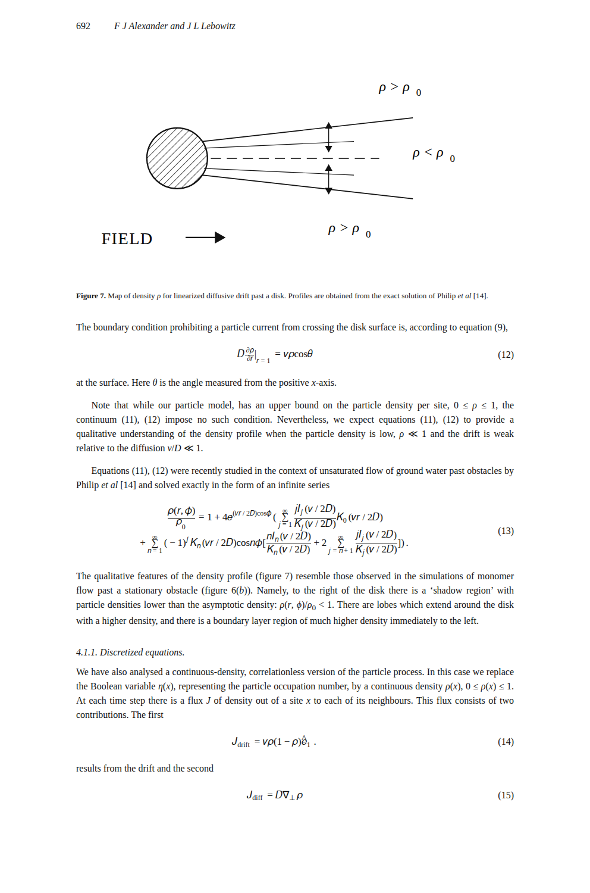692 F J Alexander and J L Lebowitz
ρ > ρ 0 ρ < ρ 0 ρ > ρ 0 FIELD
Figure 7. Map of density ρ for linearized diffusive drift past a disk. Profiles are obtained from the exact solution of Philip et al [14].
The boundary condition prohibiting a particle current from crossing the disk surface is, according to equation (9),
D ∂ρ ∂r | r=1 = vρ ⁡ cos ⁡ θ
(12)
at the surface. Here θ is the angle measured from the positive x-axis.
Note that while our particle model, has an upper bound on the particle density per site, 0 ≤ ρ ≤ 1, the continuum (11), (12) impose no such condition. Nevertheless, we expect equations (11), (12) to provide a qualitative understanding of the density profile when the particle density is low, ρ ≪ 1 and the drift is weak relative to the diffusion v/D ≪ 1.
Equations (11), (12) were recently studied in the context of unsaturated flow of ground water past obstacles by Philip et al [14] and solved exactly in the form of an infinite series
ρ(r,ϕ) ρ0 = 1 + 4 e (vr/2D)cos⁡ϕ ( ∑ j=1 ∞ jIj(v/2D) Kj(v/2D) K0 (vr/2D) + ∑ n=1 ∞ (−1)j Kn (vr/2D) cos⁡nϕ [ nIn(v/2D) Kn(v/2D) + 2 ∑ j=n+1 ∞ jIj(v/2D) Kj(v/2D) ] ) .
(13)
The qualitative features of the density profile (figure 7) resemble those observed in the simulations of monomer flow past a stationary obstacle (figure 6(b)). Namely, to the right of the disk there is a ‘shadow region’ with particle densities lower than the asymptotic density: ρ(r, ϕ)/ρ0 < 1. There are lobes which extend around the disk with a higher density, and there is a boundary layer region of much higher density immediately to the left.
4.1.1. Discretized equations.
We have also analysed a continuous-density, correlationless version of the particle process. In this case we replace the Boolean variable η(x), representing the particle occupation number, by a continuous density ρ(x), 0 ≤ ρ(x) ≤ 1. At each time step there is a flux J of density out of a site x to each of its neighbours. This flux consists of two contributions. The first
Jdrift = vρ (1−ρ) e^ 1 .
(14)
results from the drift and the second
Jdiff = D ∇ ⊥ ρ
(15)